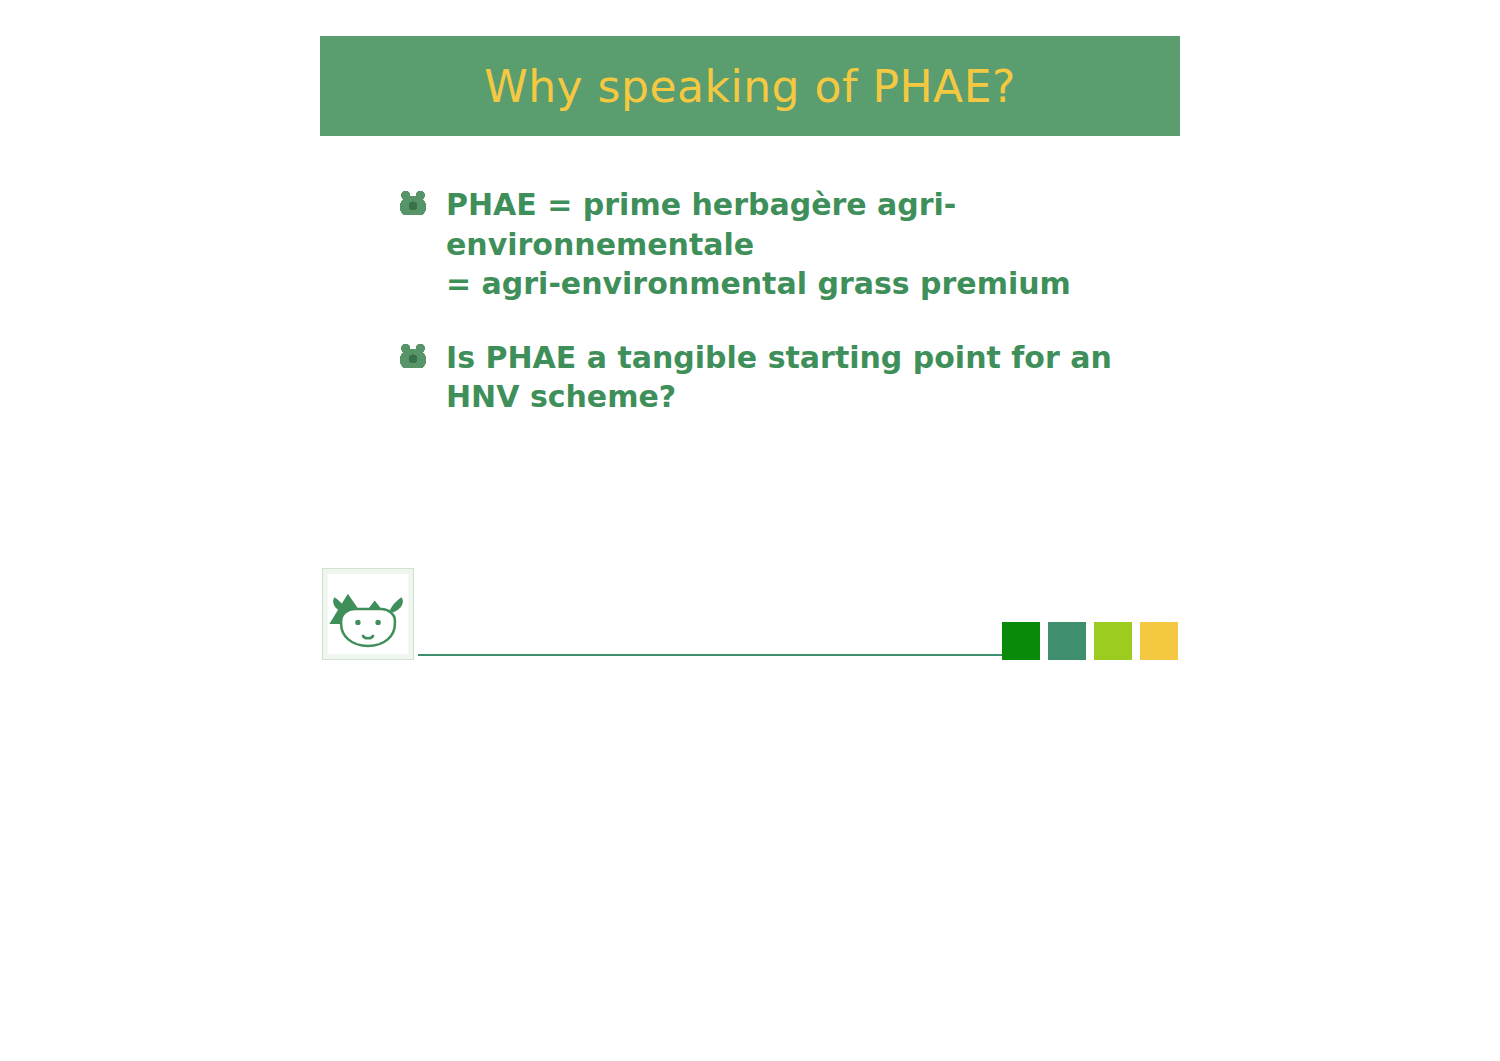Why speaking of PHAE?
PHAE = prime herbagère agri-environnementale
= agri-environmental grass premium
Is PHAE a tangible starting point for an HNV scheme?